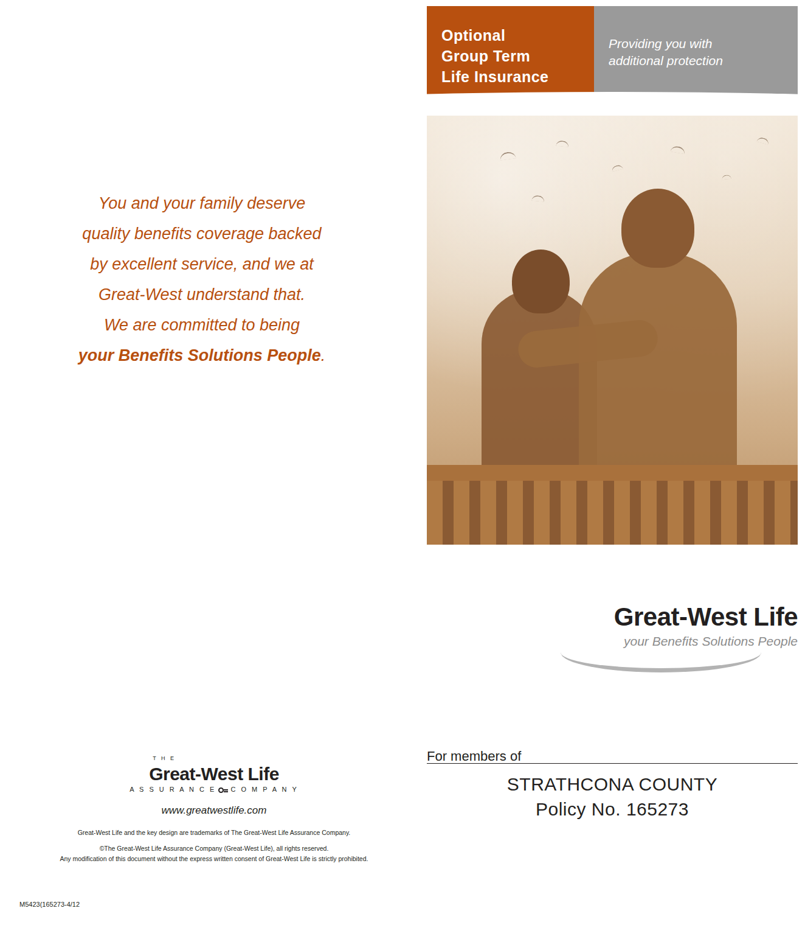Optional
Group Term
Life Insurance
Providing you with
additional protection
You and your family deserve
quality benefits coverage backed
by excellent service, and we at
Great-West understand that.
We are committed to being
your Benefits Solutions People.
Great-West Life
your Benefits Solutions People
For members of
STRATHCONA COUNTY
Policy No. 165273
T H EGreat-West Life
A S S U R A N C E C O M P A N Y
www.greatwestlife.com
Great-West Life and the key design are trademarks of The Great-West Life Assurance Company.
©The Great-West Life Assurance Company (Great-West Life), all rights reserved.
Any modification of this document without the express written consent of Great-West Life is strictly prohibited.
M5423(165273-4/12